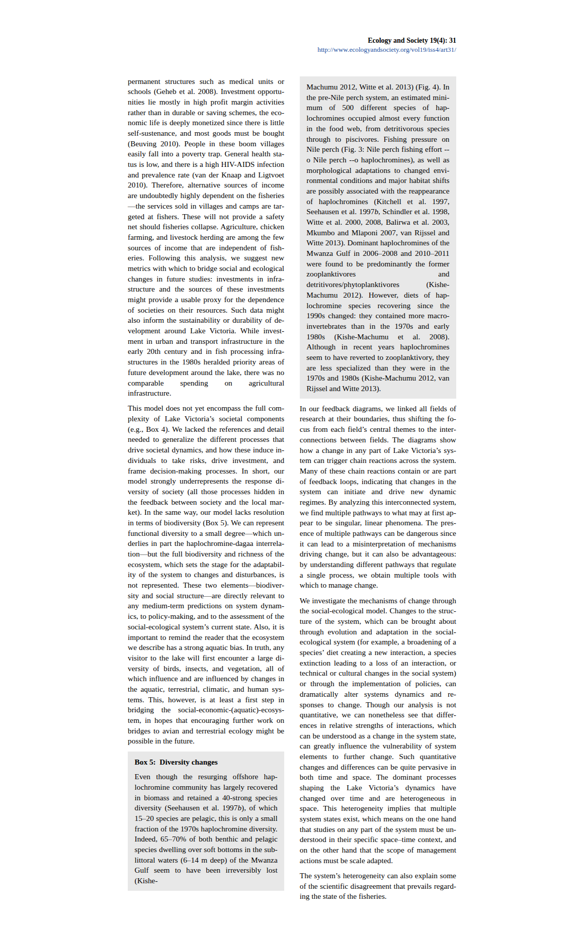Ecology and Society 19(4): 31
http://www.ecologyandsociety.org/vol19/iss4/art31/
permanent structures such as medical units or schools (Geheb et al. 2008). Investment opportunities lie mostly in high profit margin activities rather than in durable or saving schemes, the economic life is deeply monetized since there is little self-sustenance, and most goods must be bought (Beuving 2010). People in these boom villages easily fall into a poverty trap. General health status is low, and there is a high HIV-AIDS infection and prevalence rate (van der Knaap and Ligtvoet 2010). Therefore, alternative sources of income are undoubtedly highly dependent on the fisheries—the services sold in villages and camps are targeted at fishers. These will not provide a safety net should fisheries collapse. Agriculture, chicken farming, and livestock herding are among the few sources of income that are independent of fisheries. Following this analysis, we suggest new metrics with which to bridge social and ecological changes in future studies: investments in infrastructure and the sources of these investments might provide a usable proxy for the dependence of societies on their resources. Such data might also inform the sustainability or durability of development around Lake Victoria. While investment in urban and transport infrastructure in the early 20th century and in fish processing infrastructures in the 1980s heralded priority areas of future development around the lake, there was no comparable spending on agricultural infrastructure.
This model does not yet encompass the full complexity of Lake Victoria’s societal components (e.g., Box 4). We lacked the references and detail needed to generalize the different processes that drive societal dynamics, and how these induce individuals to take risks, drive investment, and frame decision-making processes. In short, our model strongly underrepresents the response diversity of society (all those processes hidden in the feedback between society and the local market). In the same way, our model lacks resolution in terms of biodiversity (Box 5). We can represent functional diversity to a small degree—which underlies in part the haplochromine-dagaa interrelation—but the full biodiversity and richness of the ecosystem, which sets the stage for the adaptability of the system to changes and disturbances, is not represented. These two elements—biodiversity and social structure—are directly relevant to any medium-term predictions on system dynamics, to policy-making, and to the assessment of the social-ecological system’s current state. Also, it is important to remind the reader that the ecosystem we describe has a strong aquatic bias. In truth, any visitor to the lake will first encounter a large diversity of birds, insects, and vegetation, all of which influence and are influenced by changes in the aquatic, terrestrial, climatic, and human systems. This, however, is at least a first step in bridging the social-economic-(aquatic)-ecosystem, in hopes that encouraging further work on bridges to avian and terrestrial ecology might be possible in the future.
Box 5: Diversity changes
Even though the resurging offshore haplochromine community has largely recovered in biomass and retained a 40-strong species diversity (Seehausen et al. 1997b), of which 15–20 species are pelagic, this is only a small fraction of the 1970s haplochromine diversity. Indeed, 65–70% of both benthic and pelagic species dwelling over soft bottoms in the sublittoral waters (6–14 m deep) of the Mwanza Gulf seem to have been irreversibly lost (Kishe-
Machumu 2012, Witte et al. 2013) (Fig. 4). In the pre-Nile perch system, an estimated minimum of 500 different species of haplochromines occupied almost every function in the food web, from detritivorous species through to piscivores. Fishing pressure on Nile perch (Fig. 3: Nile perch fishing effort --o Nile perch --o haplochromines), as well as morphological adaptations to changed environmental conditions and major habitat shifts are possibly associated with the reappearance of haplochromines (Kitchell et al. 1997, Seehausen et al. 1997b, Schindler et al. 1998, Witte et al. 2000, 2008, Balirwa et al. 2003, Mkumbo and Mlaponi 2007, van Rijssel and Witte 2013). Dominant haplochromines of the Mwanza Gulf in 2006–2008 and 2010–2011 were found to be predominantly the former zooplanktivores and detritivores/phytoplanktivores (Kishe-Machumu 2012). However, diets of haplochromine species recovering since the 1990s changed: they contained more macro-invertebrates than in the 1970s and early 1980s (Kishe-Machumu et al. 2008). Although in recent years haplochromines seem to have reverted to zooplanktivory, they are less specialized than they were in the 1970s and 1980s (Kishe-Machumu 2012, van Rijssel and Witte 2013).
In our feedback diagrams, we linked all fields of research at their boundaries, thus shifting the focus from each field’s central themes to the interconnections between fields. The diagrams show how a change in any part of Lake Victoria’s system can trigger chain reactions across the system. Many of these chain reactions contain or are part of feedback loops, indicating that changes in the system can initiate and drive new dynamic regimes. By analyzing this interconnected system, we find multiple pathways to what may at first appear to be singular, linear phenomena. The presence of multiple pathways can be dangerous since it can lead to a misinterpretation of mechanisms driving change, but it can also be advantageous: by understanding different pathways that regulate a single process, we obtain multiple tools with which to manage change.
We investigate the mechanisms of change through the social-ecological model. Changes to the structure of the system, which can be brought about through evolution and adaptation in the social-ecological system (for example, a broadening of a species’ diet creating a new interaction, a species extinction leading to a loss of an interaction, or technical or cultural changes in the social system) or through the implementation of policies, can dramatically alter systems dynamics and responses to change. Though our analysis is not quantitative, we can nonetheless see that differences in relative strengths of interactions, which can be understood as a change in the system state, can greatly influence the vulnerability of system elements to further change. Such quantitative changes and differences can be quite pervasive in both time and space. The dominant processes shaping the Lake Victoria’s dynamics have changed over time and are heterogeneous in space. This heterogeneity implies that multiple system states exist, which means on the one hand that studies on any part of the system must be understood in their specific space–time context, and on the other hand that the scope of management actions must be scale adapted.
The system’s heterogeneity can also explain some of the scientific disagreement that prevails regarding the state of the fisheries.